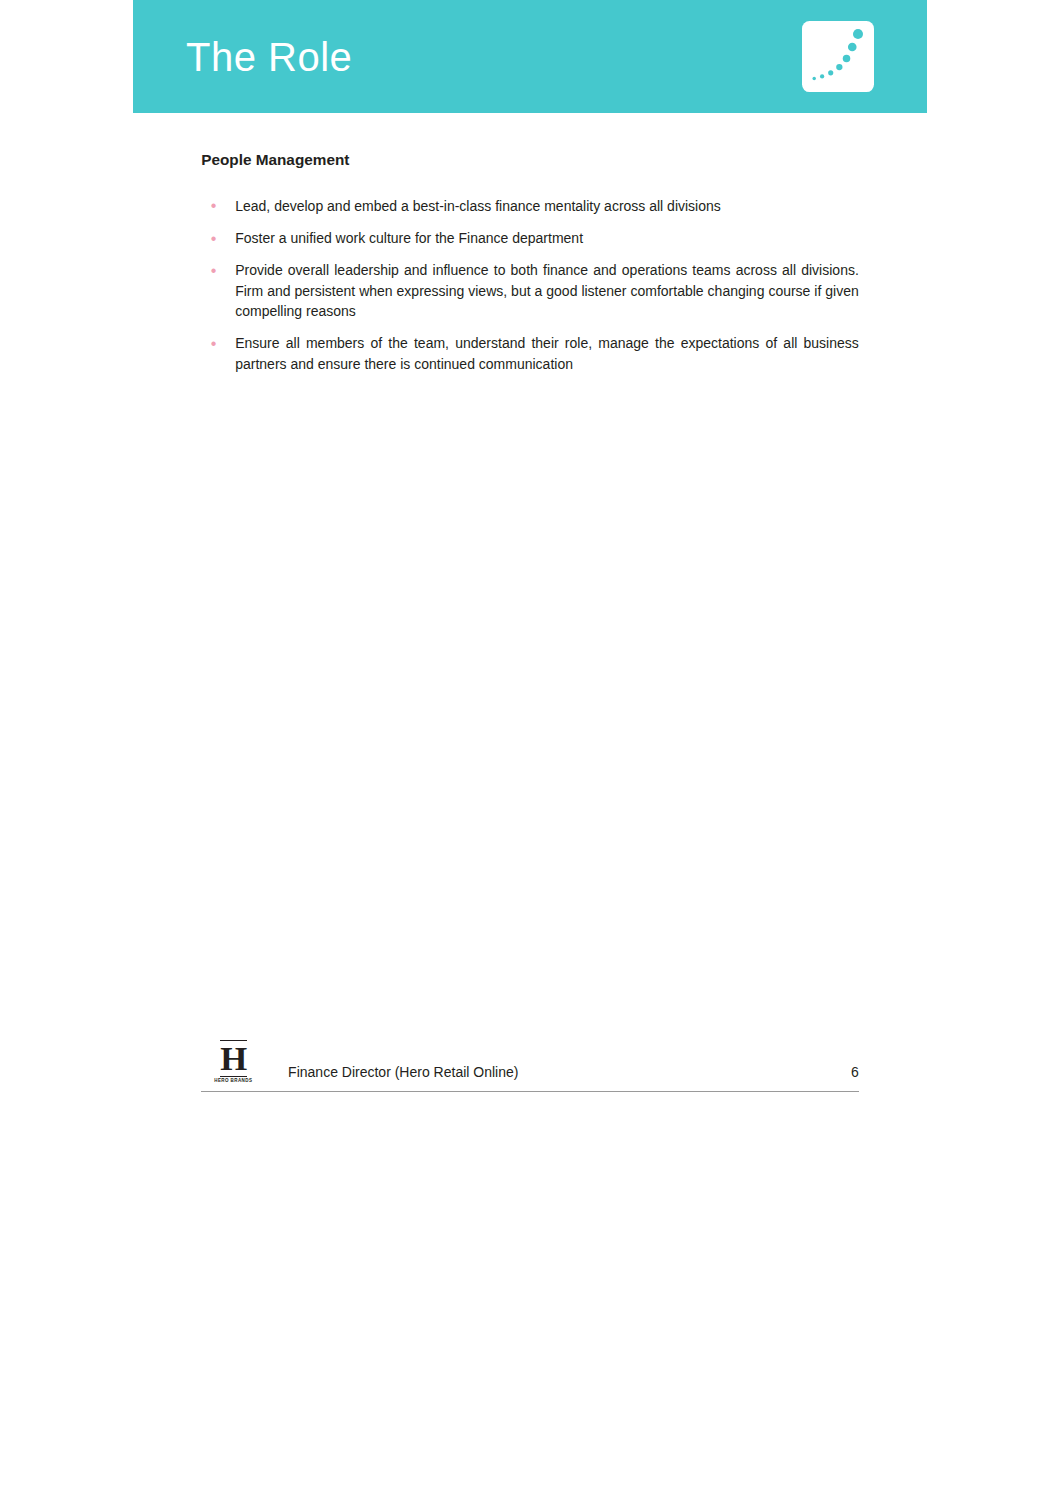The Role
People Management
Lead, develop and embed a best-in-class finance mentality across all divisions
Foster a unified work culture for the Finance department
Provide overall leadership and influence to both finance and operations teams across all divisions. Firm and persistent when expressing views, but a good listener comfortable changing course if given compelling reasons
Ensure all members of the team, understand their role, manage the expectations of all business partners and ensure there is continued communication
H HERO BRANDS
Finance Director (Hero Retail Online)
6